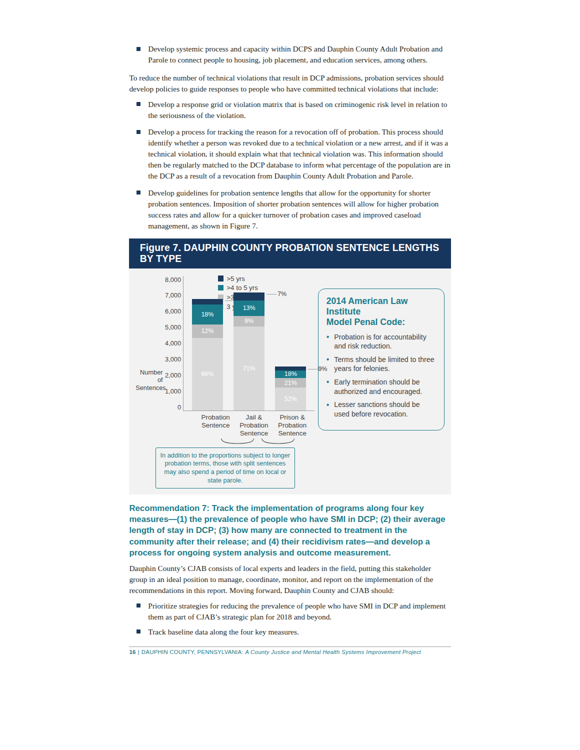Develop systemic process and capacity within DCPS and Dauphin County Adult Probation and Parole to connect people to housing, job placement, and education services, among others.
To reduce the number of technical violations that result in DCP admissions, probation services should develop policies to guide responses to people who have committed technical violations that include:
Develop a response grid or violation matrix that is based on criminogenic risk level in relation to the seriousness of the violation.
Develop a process for tracking the reason for a revocation off of probation. This process should identify whether a person was revoked due to a technical violation or a new arrest, and if it was a technical violation, it should explain what that technical violation was. This information should then be regularly matched to the DCP database to inform what percentage of the population are in the DCP as a result of a revocation from Dauphin County Adult Probation and Parole.
Develop guidelines for probation sentence lengths that allow for the opportunity for shorter probation sentences. Imposition of shorter probation sentences will allow for higher probation success rates and allow for a quicker turnover of probation cases and improved caseload management, as shown in Figure 7.
Figure 7. DAUPHIN COUNTY PROBATION SENTENCE LENGTHS BY TYPE
>5 yrs
>4 to 5 yrs
>3 to 4 yrs
3 yrs or less
Number of
Sentences
8,000
7,000
6,000
5,000
4,000
3,000
2,000
1,000
0
18%
12%
66%
5%
13%
9%
71%
7%
18%
21%
52%
9%
Probation
Sentence
Jail &
Probation
Sentence
Prison &
Probation
Sentence
In addition to the proportions subject to longer probation terms, those with split sentences may also spend a period of time on local or state parole.
2014 American Law Institute
Model Penal Code:
Probation is for accountability and risk reduction.
Terms should be limited to three years for felonies.
Early termination should be authorized and encouraged.
Lesser sanctions should be used before revocation.
Recommendation 7: Track the implementation of programs along four key measures—(1) the prevalence of people who have SMI in DCP; (2) their average length of stay in DCP; (3) how many are connected to treatment in the community after their release; and (4) their recidivism rates—and develop a process for ongoing system analysis and outcome measurement.
Dauphin County’s CJAB consists of local experts and leaders in the field, putting this stakeholder group in an ideal position to manage, coordinate, monitor, and report on the implementation of the recommendations in this report. Moving forward, Dauphin County and CJAB should:
Prioritize strategies for reducing the prevalence of people who have SMI in DCP and implement them as part of CJAB’s strategic plan for 2018 and beyond.
Track baseline data along the four key measures.
16|DAUPHIN COUNTY, PENNSYLVANIA: A County Justice and Mental Health Systems Improvement Project